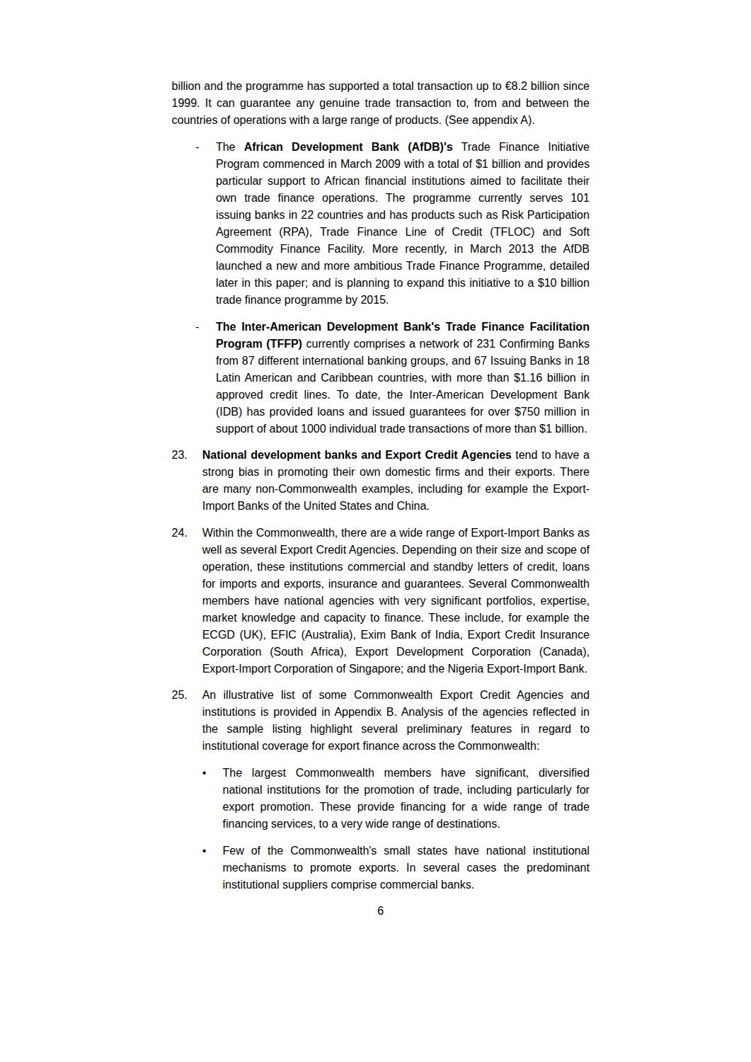billion and the programme has supported a total transaction up to €8.2 billion since 1999. It can guarantee any genuine trade transaction to, from and between the countries of operations with a large range of products. (See appendix A).
-
The African Development Bank (AfDB)'s Trade Finance Initiative Program commenced in March 2009 with a total of $1 billion and provides particular support to African financial institutions aimed to facilitate their own trade finance operations. The programme currently serves 101 issuing banks in 22 countries and has products such as Risk Participation Agreement (RPA), Trade Finance Line of Credit (TFLOC) and Soft Commodity Finance Facility. More recently, in March 2013 the AfDB launched a new and more ambitious Trade Finance Programme, detailed later in this paper; and is planning to expand this initiative to a $10 billion trade finance programme by 2015.
-
The Inter-American Development Bank's Trade Finance Facilitation Program (TFFP) currently comprises a network of 231 Confirming Banks from 87 different international banking groups, and 67 Issuing Banks in 18 Latin American and Caribbean countries, with more than $1.16 billion in approved credit lines. To date, the Inter-American Development Bank (IDB) has provided loans and issued guarantees for over $750 million in support of about 1000 individual trade transactions of more than $1 billion.
23.
National development banks and Export Credit Agencies tend to have a strong bias in promoting their own domestic firms and their exports. There are many non-Commonwealth examples, including for example the Export-Import Banks of the United States and China.
24.
Within the Commonwealth, there are a wide range of Export-Import Banks as well as several Export Credit Agencies. Depending on their size and scope of operation, these institutions commercial and standby letters of credit, loans for imports and exports, insurance and guarantees. Several Commonwealth members have national agencies with very significant portfolios, expertise, market knowledge and capacity to finance. These include, for example the ECGD (UK), EFIC (Australia), Exim Bank of India, Export Credit Insurance Corporation (South Africa), Export Development Corporation (Canada), Export-Import Corporation of Singapore; and the Nigeria Export-Import Bank.
25.
An illustrative list of some Commonwealth Export Credit Agencies and institutions is provided in Appendix B. Analysis of the agencies reflected in the sample listing highlight several preliminary features in regard to institutional coverage for export finance across the Commonwealth:
•
The largest Commonwealth members have significant, diversified national institutions for the promotion of trade, including particularly for export promotion. These provide financing for a wide range of trade financing services, to a very wide range of destinations.
•
Few of the Commonwealth's small states have national institutional mechanisms to promote exports. In several cases the predominant institutional suppliers comprise commercial banks.
6